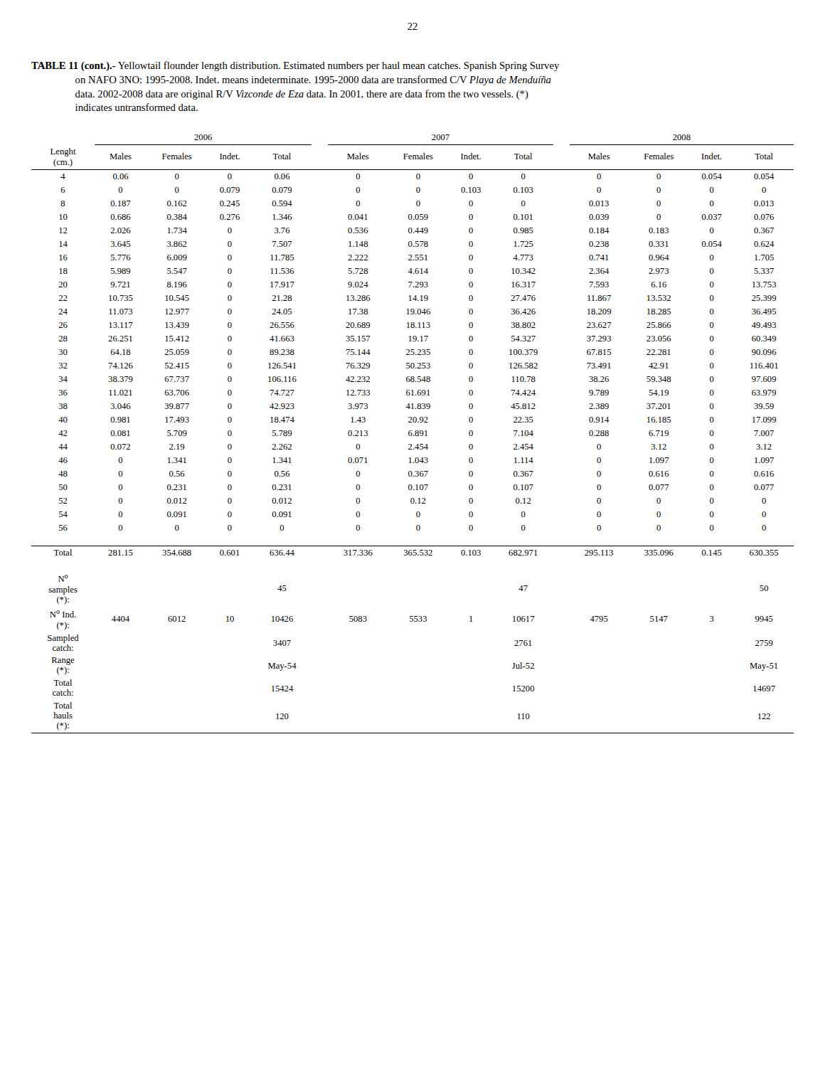22
TABLE 11 (cont.).- Yellowtail flounder length distribution. Estimated numbers per haul mean catches. Spanish Spring Survey on NAFO 3NO: 1995-2008. Indet. means indeterminate. 1995-2000 data are transformed C/V Playa de Menduíña data. 2002-2008 data are original R/V Vizconde de Eza data. In 2001, there are data from the two vessels. (*) indicates untransformed data.
| | 2006 | | 2007 | | 2008 |
| --- | --- | --- | --- | --- | --- |
| Lenght (cm.) | Males | Females | Indet. | Total | | Males | Females | Indet. | Total | | Males | Females | Indet. | Total |
| 4 | 0.06 | 0 | 0 | 0.06 | | 0 | 0 | 0 | 0 | | 0 | 0 | 0.054 | 0.054 |
| 6 | 0 | 0 | 0.079 | 0.079 | | 0 | 0 | 0.103 | 0.103 | | 0 | 0 | 0 | 0 |
| 8 | 0.187 | 0.162 | 0.245 | 0.594 | | 0 | 0 | 0 | 0 | | 0.013 | 0 | 0 | 0.013 |
| 10 | 0.686 | 0.384 | 0.276 | 1.346 | | 0.041 | 0.059 | 0 | 0.101 | | 0.039 | 0 | 0.037 | 0.076 |
| 12 | 2.026 | 1.734 | 0 | 3.76 | | 0.536 | 0.449 | 0 | 0.985 | | 0.184 | 0.183 | 0 | 0.367 |
| 14 | 3.645 | 3.862 | 0 | 7.507 | | 1.148 | 0.578 | 0 | 1.725 | | 0.238 | 0.331 | 0.054 | 0.624 |
| 16 | 5.776 | 6.009 | 0 | 11.785 | | 2.222 | 2.551 | 0 | 4.773 | | 0.741 | 0.964 | 0 | 1.705 |
| 18 | 5.989 | 5.547 | 0 | 11.536 | | 5.728 | 4.614 | 0 | 10.342 | | 2.364 | 2.973 | 0 | 5.337 |
| 20 | 9.721 | 8.196 | 0 | 17.917 | | 9.024 | 7.293 | 0 | 16.317 | | 7.593 | 6.16 | 0 | 13.753 |
| 22 | 10.735 | 10.545 | 0 | 21.28 | | 13.286 | 14.19 | 0 | 27.476 | | 11.867 | 13.532 | 0 | 25.399 |
| 24 | 11.073 | 12.977 | 0 | 24.05 | | 17.38 | 19.046 | 0 | 36.426 | | 18.209 | 18.285 | 0 | 36.495 |
| 26 | 13.117 | 13.439 | 0 | 26.556 | | 20.689 | 18.113 | 0 | 38.802 | | 23.627 | 25.866 | 0 | 49.493 |
| 28 | 26.251 | 15.412 | 0 | 41.663 | | 35.157 | 19.17 | 0 | 54.327 | | 37.293 | 23.056 | 0 | 60.349 |
| 30 | 64.18 | 25.059 | 0 | 89.238 | | 75.144 | 25.235 | 0 | 100.379 | | 67.815 | 22.281 | 0 | 90.096 |
| 32 | 74.126 | 52.415 | 0 | 126.541 | | 76.329 | 50.253 | 0 | 126.582 | | 73.491 | 42.91 | 0 | 116.401 |
| 34 | 38.379 | 67.737 | 0 | 106.116 | | 42.232 | 68.548 | 0 | 110.78 | | 38.26 | 59.348 | 0 | 97.609 |
| 36 | 11.021 | 63.706 | 0 | 74.727 | | 12.733 | 61.691 | 0 | 74.424 | | 9.789 | 54.19 | 0 | 63.979 |
| 38 | 3.046 | 39.877 | 0 | 42.923 | | 3.973 | 41.839 | 0 | 45.812 | | 2.389 | 37.201 | 0 | 39.59 |
| 40 | 0.981 | 17.493 | 0 | 18.474 | | 1.43 | 20.92 | 0 | 22.35 | | 0.914 | 16.185 | 0 | 17.099 |
| 42 | 0.081 | 5.709 | 0 | 5.789 | | 0.213 | 6.891 | 0 | 7.104 | | 0.288 | 6.719 | 0 | 7.007 |
| 44 | 0.072 | 2.19 | 0 | 2.262 | | 0 | 2.454 | 0 | 2.454 | | 0 | 3.12 | 0 | 3.12 |
| 46 | 0 | 1.341 | 0 | 1.341 | | 0.071 | 1.043 | 0 | 1.114 | | 0 | 1.097 | 0 | 1.097 |
| 48 | 0 | 0.56 | 0 | 0.56 | | 0 | 0.367 | 0 | 0.367 | | 0 | 0.616 | 0 | 0.616 |
| 50 | 0 | 0.231 | 0 | 0.231 | | 0 | 0.107 | 0 | 0.107 | | 0 | 0.077 | 0 | 0.077 |
| 52 | 0 | 0.012 | 0 | 0.012 | | 0 | 0.12 | 0 | 0.12 | | 0 | 0 | 0 | 0 |
| 54 | 0 | 0.091 | 0 | 0.091 | | 0 | 0 | 0 | 0 | | 0 | 0 | 0 | 0 |
| 56 | 0 | 0 | 0 | 0 | | 0 | 0 | 0 | 0 | | 0 | 0 | 0 | 0 |
| Total | 281.15 | 354.688 | 0.601 | 636.44 | | 317.336 | 365.532 | 0.103 | 682.971 | | 295.113 | 335.096 | 0.145 | 630.355 |
| N o samples (*): | | | | 45 | | | | | 47 | | | | | 50 |
| N o Ind. (*): | 4404 | 6012 | 10 | 10426 | | 5083 | 5533 | 1 | 10617 | | 4795 | 5147 | 3 | 9945 |
| Sampled catch: | | | | 3407 | | | | | 2761 | | | | | 2759 |
| Range (*): | | | | May-54 | | | | | Jul-52 | | | | | May-51 |
| Total catch: | | | | 15424 | | | | | 15200 | | | | | 14697 |
| Total hauls (*): | | | | 120 | | | | | 110 | | | | | 122 |